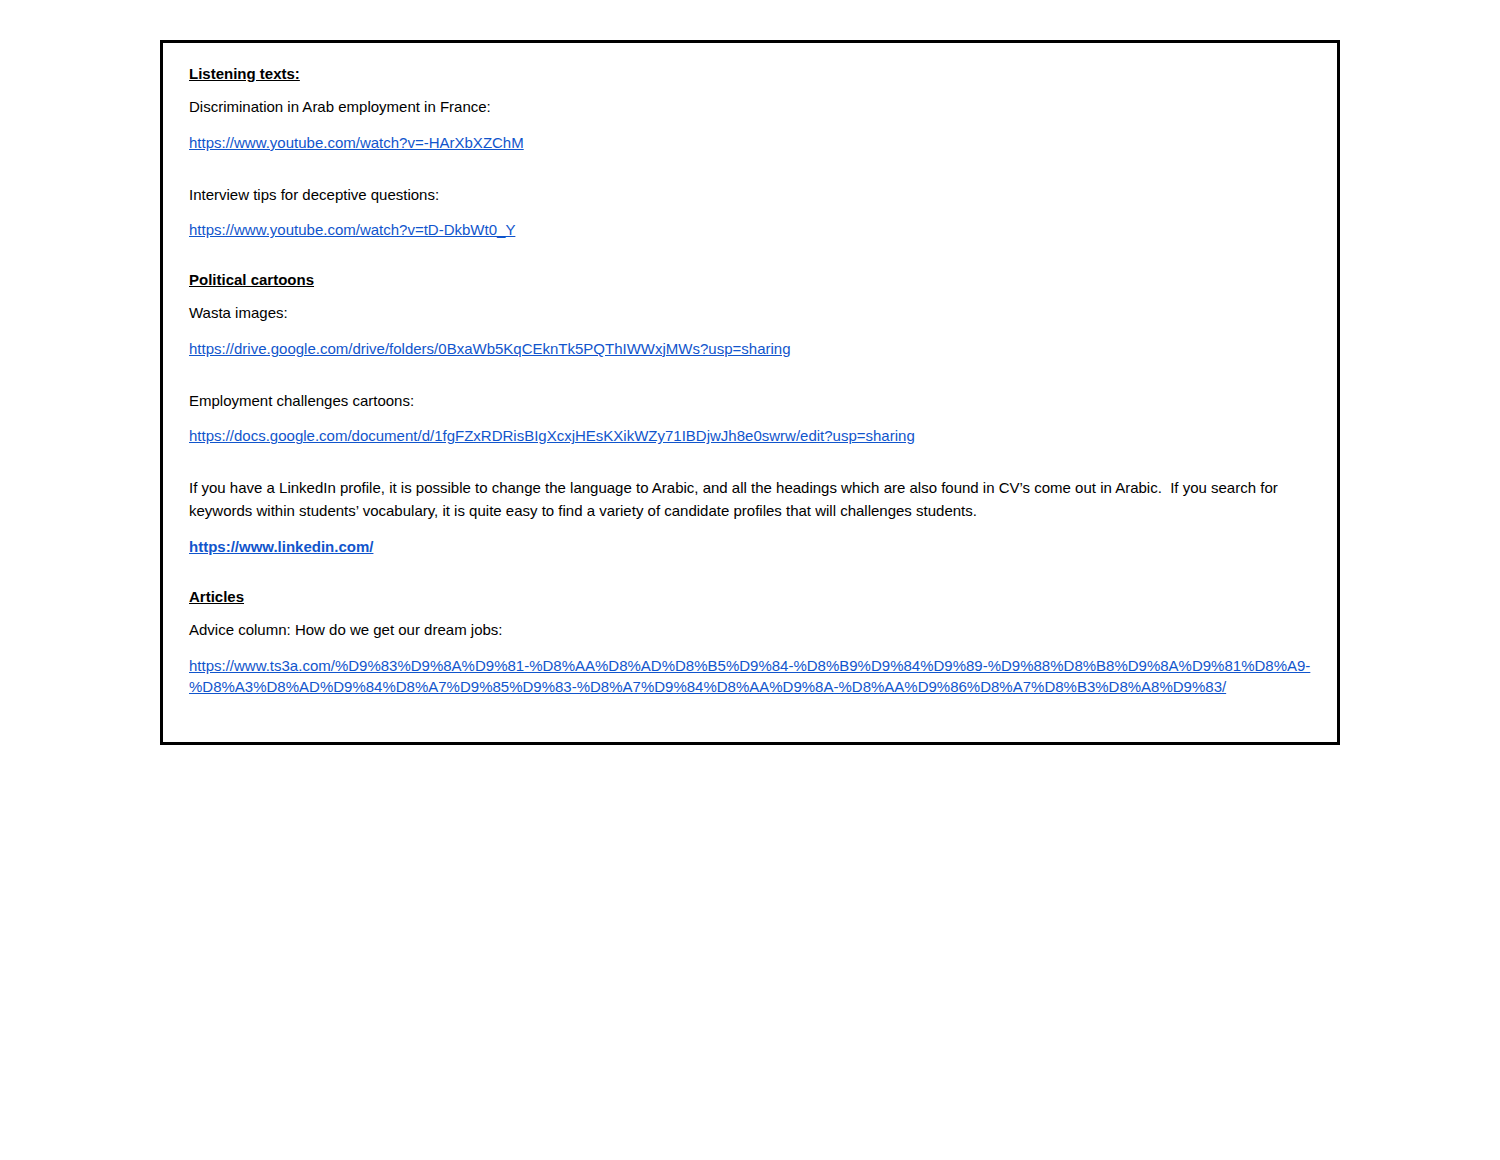Listening texts:
Discrimination in Arab employment in France:
https://www.youtube.com/watch?v=-HArXbXZChM
Interview tips for deceptive questions:
https://www.youtube.com/watch?v=tD-DkbWt0_Y
Political cartoons
Wasta images:
https://drive.google.com/drive/folders/0BxaWb5KqCEknTk5PQThIWWxjMWs?usp=sharing
Employment challenges cartoons:
https://docs.google.com/document/d/1fgFZxRDRisBIgXcxjHEsKXikWZy71IBDjwJh8e0swrw/edit?usp=sharing
If you have a LinkedIn profile, it is possible to change the language to Arabic, and all the headings which are also found in CV’s come out in Arabic. If you search for keywords within students’ vocabulary, it is quite easy to find a variety of candidate profiles that will challenges students.
https://www.linkedin.com/
Articles
Advice column: How do we get our dream jobs:
https://www.ts3a.com/%D9%83%D9%8A%D9%81-%D8%AA%D8%AD%D8%B5%D9%84-%D8%B9%D9%84%D9%89-%D9%88%D8%B8%D9%8A%D9%81%D8%A9-%D8%A3%D8%AD%D9%84%D8%A7%D9%85%D9%83-%D8%A7%D9%84%D8%AA%D9%8A-%D8%AA%D9%86%D8%A7%D8%B3%D8%A8%D9%83/